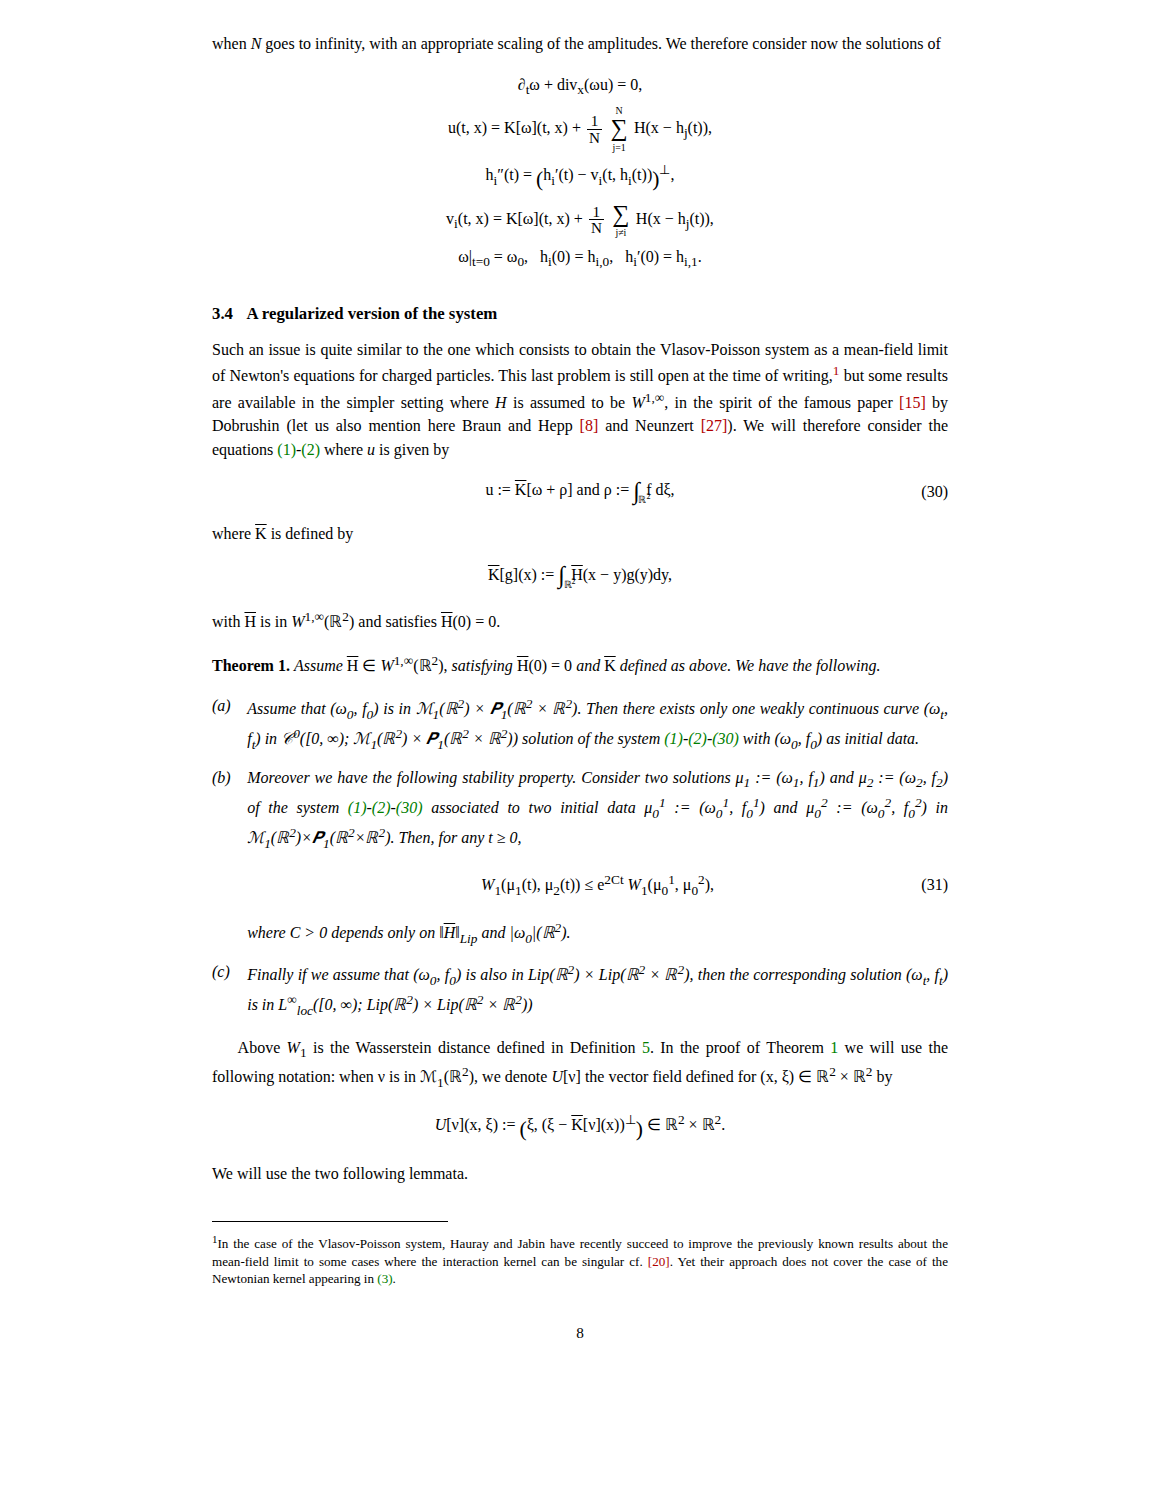when N goes to infinity, with an appropriate scaling of the amplitudes. We therefore consider now the solutions of
∂tω + divx(ωu) = 0, u(t, x) = K[ω](t, x) + 1 N N∑j=1 H(x − hj(t)), hi″(t) = (hi′(t) − vi(t, hi(t)))⊥, vi(t, x) = K[ω](t, x) + 1 N ∑j≠i H(x − hj(t)), ω|t=0 = ω0, hi(0) = hi,0, hi′(0) = hi,1.
3.4 A regularized version of the system
Such an issue is quite similar to the one which consists to obtain the Vlasov-Poisson system as a mean-field limit of Newton's equations for charged particles. This last problem is still open at the time of writing,1 but some results are available in the simpler setting where H is assumed to be W1,∞, in the spirit of the famous paper [15] by Dobrushin (let us also mention here Braun and Hepp [8] and Neunzert [27]). We will therefore consider the equations (1)-(2) where u is given by
u := K[ω + ρ] and ρ := ∫ℝ2 f dξ, (30)
where K is defined by
K[g](x) := ∫ℝ2 H(x − y)g(y)dy,
with H is in W1,∞(ℝ2) and satisfies H(0) = 0.
Theorem 1. Assume H ∈ W1,∞(ℝ2), satisfying H(0) = 0 and K defined as above. We have the following.
(a) Assume that (ω0, f0) is in ℳ1(ℝ2) × 𝑷1(ℝ2 × ℝ2). Then there exists only one weakly continuous curve (ωt, ft) in 𝒞0([0, ∞); ℳ1(ℝ2) × 𝑷1(ℝ2 × ℝ2)) solution of the system (1)-(2)-(30) with (ω0, f0) as initial data.
(b) Moreover we have the following stability property. Consider two solutions μ1 := (ω1, f1) and μ2 := (ω2, f2) of the system (1)-(2)-(30) associated to two initial data μ01 := (ω01, f01) and μ02 := (ω02, f02) in ℳ1(ℝ2)×𝑷1(ℝ2×ℝ2). Then, for any t ≥ 0,
W1(μ1(t), μ2(t)) ≤ e2Ct W1(μ01, μ02), (31)
where C > 0 depends only on ‖H‖Lip and |ω0|(ℝ2).
(c) Finally if we assume that (ω0, f0) is also in Lip(ℝ2) × Lip(ℝ2 × ℝ2), then the corresponding solution (ωt, ft) is in L∞loc([0, ∞); Lip(ℝ2) × Lip(ℝ2 × ℝ2))
Above W1 is the Wasserstein distance defined in Definition 5. In the proof of Theorem 1 we will use the following notation: when ν is in ℳ1(ℝ2), we denote U[ν] the vector field defined for (x, ξ) ∈ ℝ2 × ℝ2 by
U[ν](x, ξ) := (ξ, (ξ − K[ν](x))⊥) ∈ ℝ2 × ℝ2.
We will use the two following lemmata.
1In the case of the Vlasov-Poisson system, Hauray and Jabin have recently succeed to improve the previously known results about the mean-field limit to some cases where the interaction kernel can be singular cf. [20]. Yet their approach does not cover the case of the Newtonian kernel appearing in (3).
8